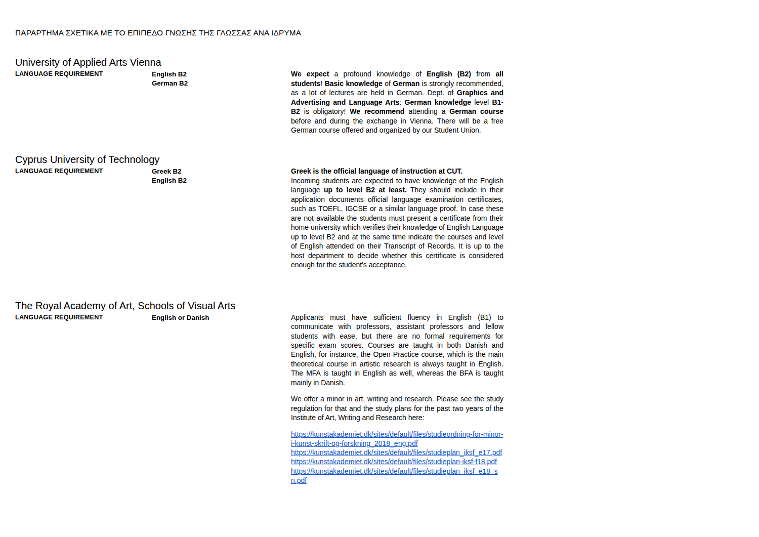ΠΑΡΑΡΤΗΜΑ ΣΧΕΤΙΚΑ ΜΕ ΤΟ ΕΠΙΠΕΔΟ ΓΝΩΣΗΣ ΤΗΣ ΓΛΩΣΣΑΣ ΑΝΑ ΙΔΡΥΜΑ
University of Applied Arts Vienna
LANGUAGE REQUIREMENT
English B2
German B2
We expect a profound knowledge of English (B2) from all students! Basic knowledge of German is strongly recommended, as a lot of lectures are held in German. Dept. of Graphics and Advertising and Language Arts: German knowledge level B1-B2 is obligatory! We recommend attending a German course before and during the exchange in Vienna. There will be a free German course offered and organized by our Student Union.
Cyprus University of Technology
LANGUAGE REQUIREMENT
Greek B2
English B2
Greek is the official language of instruction at CUT.
Incoming students are expected to have knowledge of the English language up to level B2 at least. They should include in their application documents official language examination certificates, such as TOEFL, IGCSE or a similar language proof. In case these are not available the students must present a certificate from their home university which verifies their knowledge of English Language up to level B2 and at the same time indicate the courses and level of English attended on their Transcript of Records. It is up to the host department to decide whether this certificate is considered enough for the student's acceptance.
The Royal Academy of Art, Schools of Visual Arts
LANGUAGE REQUIREMENT
English or Danish
Applicants must have sufficient fluency in English (B1) to communicate with professors, assistant professors and fellow students with ease, but there are no formal requirements for specific exam scores. Courses are taught in both Danish and English, for instance, the Open Practice course, which is the main theoretical course in artistic research is always taught in English. The MFA is taught in English as well, whereas the BFA is taught mainly in Danish.
We offer a minor in art, writing and research. Please see the study regulation for that and the study plans for the past two years of the Institute of Art, Writing and Research here:
https://kunstakademiet.dk/sites/default/files/studieordning-for-minor-i-kunst-skrift-og-forskning_2018_eng.pdf https://kunstakademiet.dk/sites/default/files/studieplan_iksf_e17.pdf https://kunstakademiet.dk/sites/default/files/studieplan-iksf-f18.pdf https://kunstakademiet.dk/sites/default/files/studieplan_iksf_e18_sn.pdf